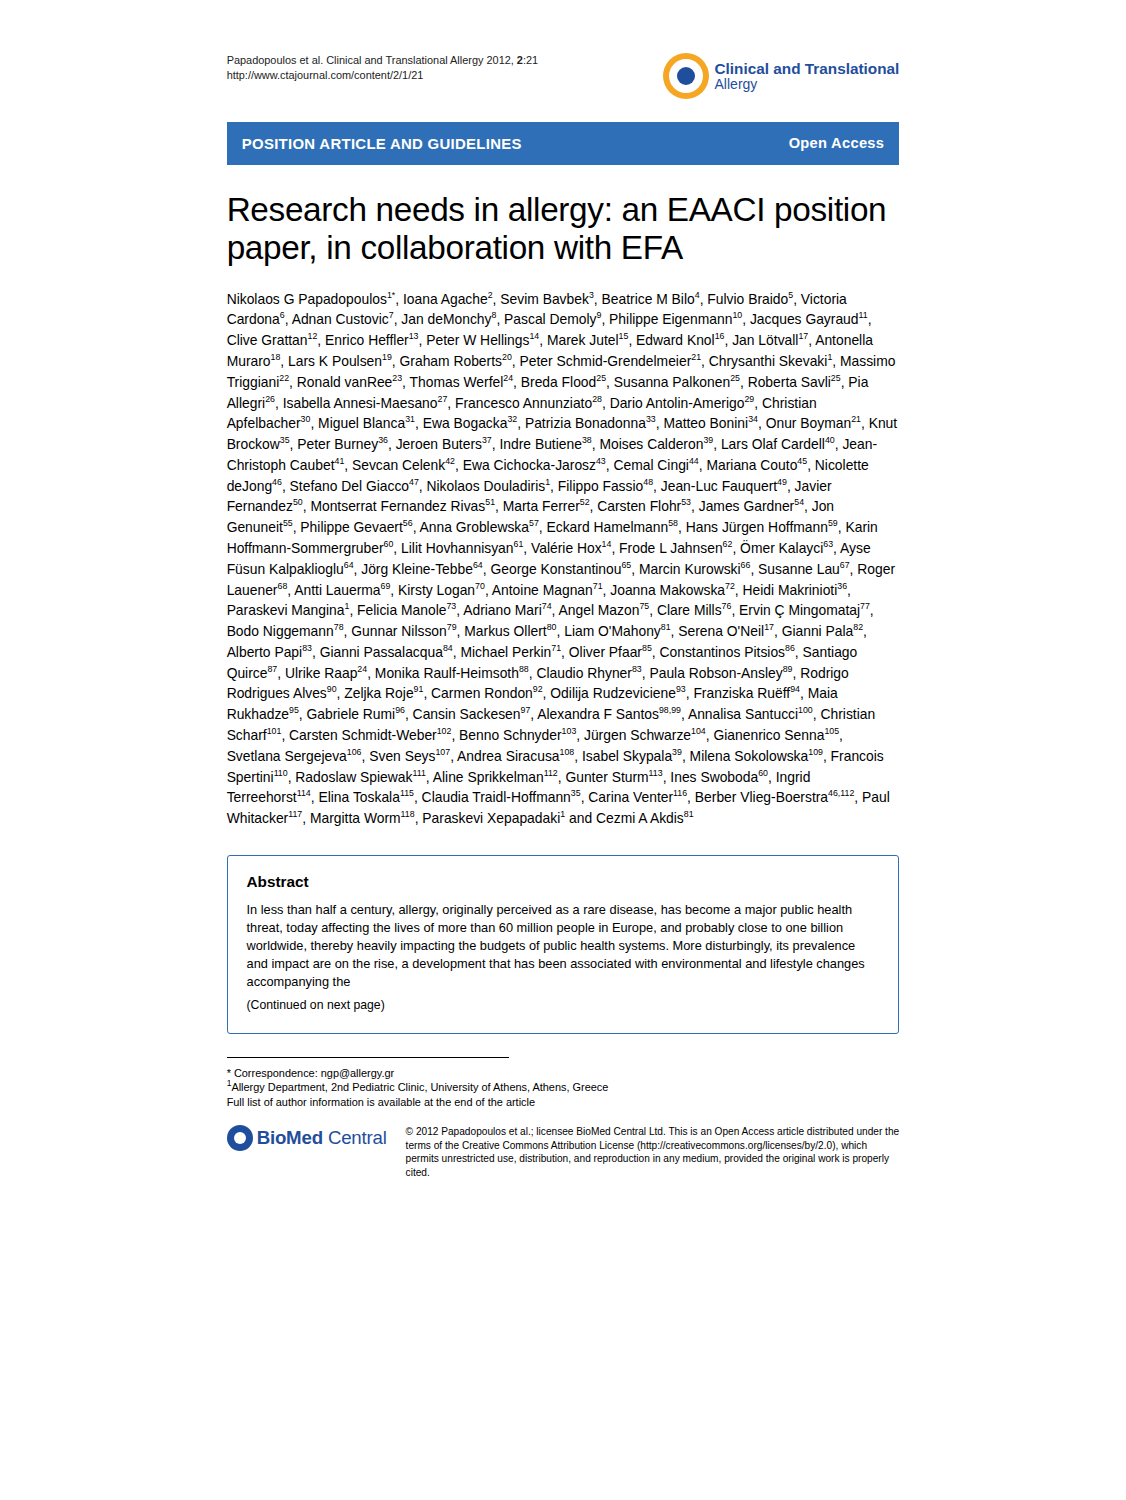Papadopoulos et al. Clinical and Translational Allergy 2012, 2:21
http://www.ctajournal.com/content/2/1/21
Clinical and TranslationalAllergy
POSITION ARTICLE AND GUIDELINES
Open Access
Research needs in allergy: an EAACI position paper, in collaboration with EFA
Nikolaos G Papadopoulos1*, Ioana Agache2, Sevim Bavbek3, Beatrice M Bilo4, Fulvio Braido5, Victoria Cardona6, Adnan Custovic7, Jan deMonchy8, Pascal Demoly9, Philippe Eigenmann10, Jacques Gayraud11, Clive Grattan12, Enrico Heffler13, Peter W Hellings14, Marek Jutel15, Edward Knol16, Jan Lötvall17, Antonella Muraro18, Lars K Poulsen19, Graham Roberts20, Peter Schmid-Grendelmeier21, Chrysanthi Skevaki1, Massimo Triggiani22, Ronald vanRee23, Thomas Werfel24, Breda Flood25, Susanna Palkonen25, Roberta Savli25, Pia Allegri26, Isabella Annesi-Maesano27, Francesco Annunziato28, Dario Antolin-Amerigo29, Christian Apfelbacher30, Miguel Blanca31, Ewa Bogacka32, Patrizia Bonadonna33, Matteo Bonini34, Onur Boyman21, Knut Brockow35, Peter Burney36, Jeroen Buters37, Indre Butiene38, Moises Calderon39, Lars Olaf Cardell40, Jean-Christoph Caubet41, Sevcan Celenk42, Ewa Cichocka-Jarosz43, Cemal Cingi44, Mariana Couto45, Nicolette deJong46, Stefano Del Giacco47, Nikolaos Douladiris1, Filippo Fassio48, Jean-Luc Fauquert49, Javier Fernandez50, Montserrat Fernandez Rivas51, Marta Ferrer52, Carsten Flohr53, James Gardner54, Jon Genuneit55, Philippe Gevaert56, Anna Groblewska57, Eckard Hamelmann58, Hans Jürgen Hoffmann59, Karin Hoffmann-Sommergruber60, Lilit Hovhannisyan61, Valérie Hox14, Frode L Jahnsen62, Ömer Kalayci63, Ayse Füsun Kalpaklioglu64, Jörg Kleine-Tebbe64, George Konstantinou65, Marcin Kurowski66, Susanne Lau67, Roger Lauener68, Antti Lauerma69, Kirsty Logan70, Antoine Magnan71, Joanna Makowska72, Heidi Makrinioti36, Paraskevi Mangina1, Felicia Manole73, Adriano Mari74, Angel Mazon75, Clare Mills76, Ervin Ç Mingomataj77, Bodo Niggemann78, Gunnar Nilsson79, Markus Ollert80, Liam O'Mahony81, Serena O'Neil17, Gianni Pala82, Alberto Papi83, Gianni Passalacqua84, Michael Perkin71, Oliver Pfaar85, Constantinos Pitsios86, Santiago Quirce87, Ulrike Raap24, Monika Raulf-Heimsoth88, Claudio Rhyner83, Paula Robson-Ansley89, Rodrigo Rodrigues Alves90, Zeljka Roje91, Carmen Rondon92, Odilija Rudzeviciene93, Franziska Ruëff94, Maia Rukhadze95, Gabriele Rumi96, Cansin Sackesen97, Alexandra F Santos98,99, Annalisa Santucci100, Christian Scharf101, Carsten Schmidt-Weber102, Benno Schnyder103, Jürgen Schwarze104, Gianenrico Senna105, Svetlana Sergejeva106, Sven Seys107, Andrea Siracusa108, Isabel Skypala39, Milena Sokolowska109, Francois Spertini110, Radoslaw Spiewak111, Aline Sprikkelman112, Gunter Sturm113, Ines Swoboda60, Ingrid Terreehorst114, Elina Toskala115, Claudia Traidl-Hoffmann35, Carina Venter116, Berber Vlieg-Boerstra46,112, Paul Whitacker117, Margitta Worm118, Paraskevi Xepapadaki1 and Cezmi A Akdis81
Abstract
In less than half a century, allergy, originally perceived as a rare disease, has become a major public health threat, today affecting the lives of more than 60 million people in Europe, and probably close to one billion worldwide, thereby heavily impacting the budgets of public health systems. More disturbingly, its prevalence and impact are on the rise, a development that has been associated with environmental and lifestyle changes accompanying the
(Continued on next page)
* Correspondence: ngp@allergy.gr
1Allergy Department, 2nd Pediatric Clinic, University of Athens, Athens, Greece
Full list of author information is available at the end of the article
BioMed Central
© 2012 Papadopoulos et al.; licensee BioMed Central Ltd. This is an Open Access article distributed under the terms of the Creative Commons Attribution License (http://creativecommons.org/licenses/by/2.0), which permits unrestricted use, distribution, and reproduction in any medium, provided the original work is properly cited.